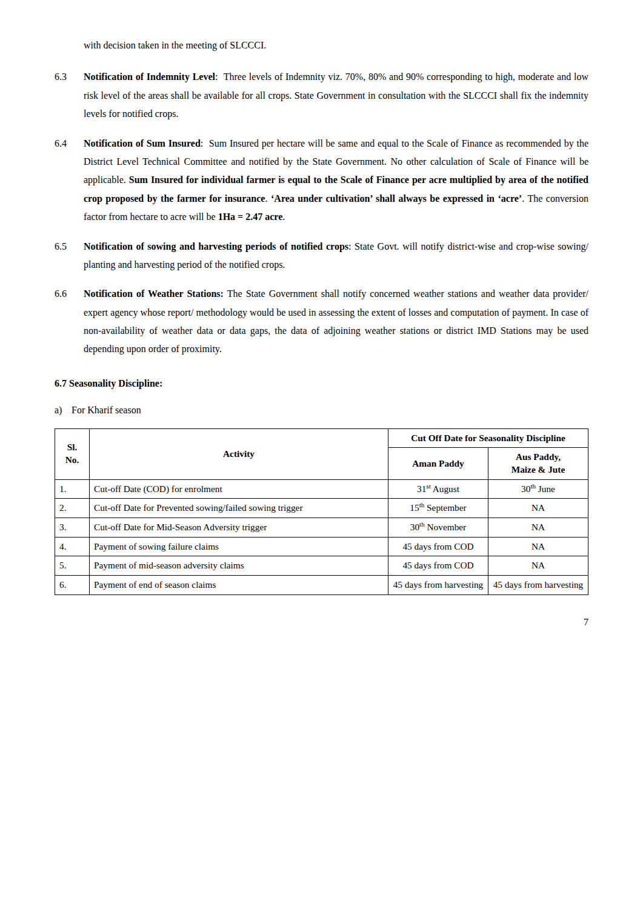with decision taken in the meeting of SLCCCI.
6.3
Notification of Indemnity Level: Three levels of Indemnity viz. 70%, 80% and 90% corresponding to high, moderate and low risk level of the areas shall be available for all crops. State Government in consultation with the SLCCCI shall fix the indemnity levels for notified crops.
6.4
Notification of Sum Insured: Sum Insured per hectare will be same and equal to the Scale of Finance as recommended by the District Level Technical Committee and notified by the State Government. No other calculation of Scale of Finance will be applicable. Sum Insured for individual farmer is equal to the Scale of Finance per acre multiplied by area of the notified crop proposed by the farmer for insurance. ‘Area under cultivation’ shall always be expressed in ‘acre’. The conversion factor from hectare to acre will be 1Ha = 2.47 acre.
6.5
Notification of sowing and harvesting periods of notified crops: State Govt. will notify district-wise and crop-wise sowing/ planting and harvesting period of the notified crops.
6.6
Notification of Weather Stations: The State Government shall notify concerned weather stations and weather data provider/ expert agency whose report/ methodology would be used in assessing the extent of losses and computation of payment. In case of non-availability of weather data or data gaps, the data of adjoining weather stations or district IMD Stations may be used depending upon order of proximity.
6.7 Seasonality Discipline:
a) For Kharif season
| Sl. No. | Activity | Cut Off Date for Seasonality Discipline |
| --- | --- | --- |
| Aman Paddy | Aus Paddy, Maize & Jute |
| 1. | Cut-off Date (COD) for enrolment | 31 st August | 30 th June |
| 2. | Cut-off Date for Prevented sowing/failed sowing trigger | 15 th September | NA |
| 3. | Cut-off Date for Mid-Season Adversity trigger | 30 th November | NA |
| 4. | Payment of sowing failure claims | 45 days from COD | NA |
| 5. | Payment of mid-season adversity claims | 45 days from COD | NA |
| 6. | Payment of end of season claims | 45 days from harvesting | 45 days from harvesting |
7